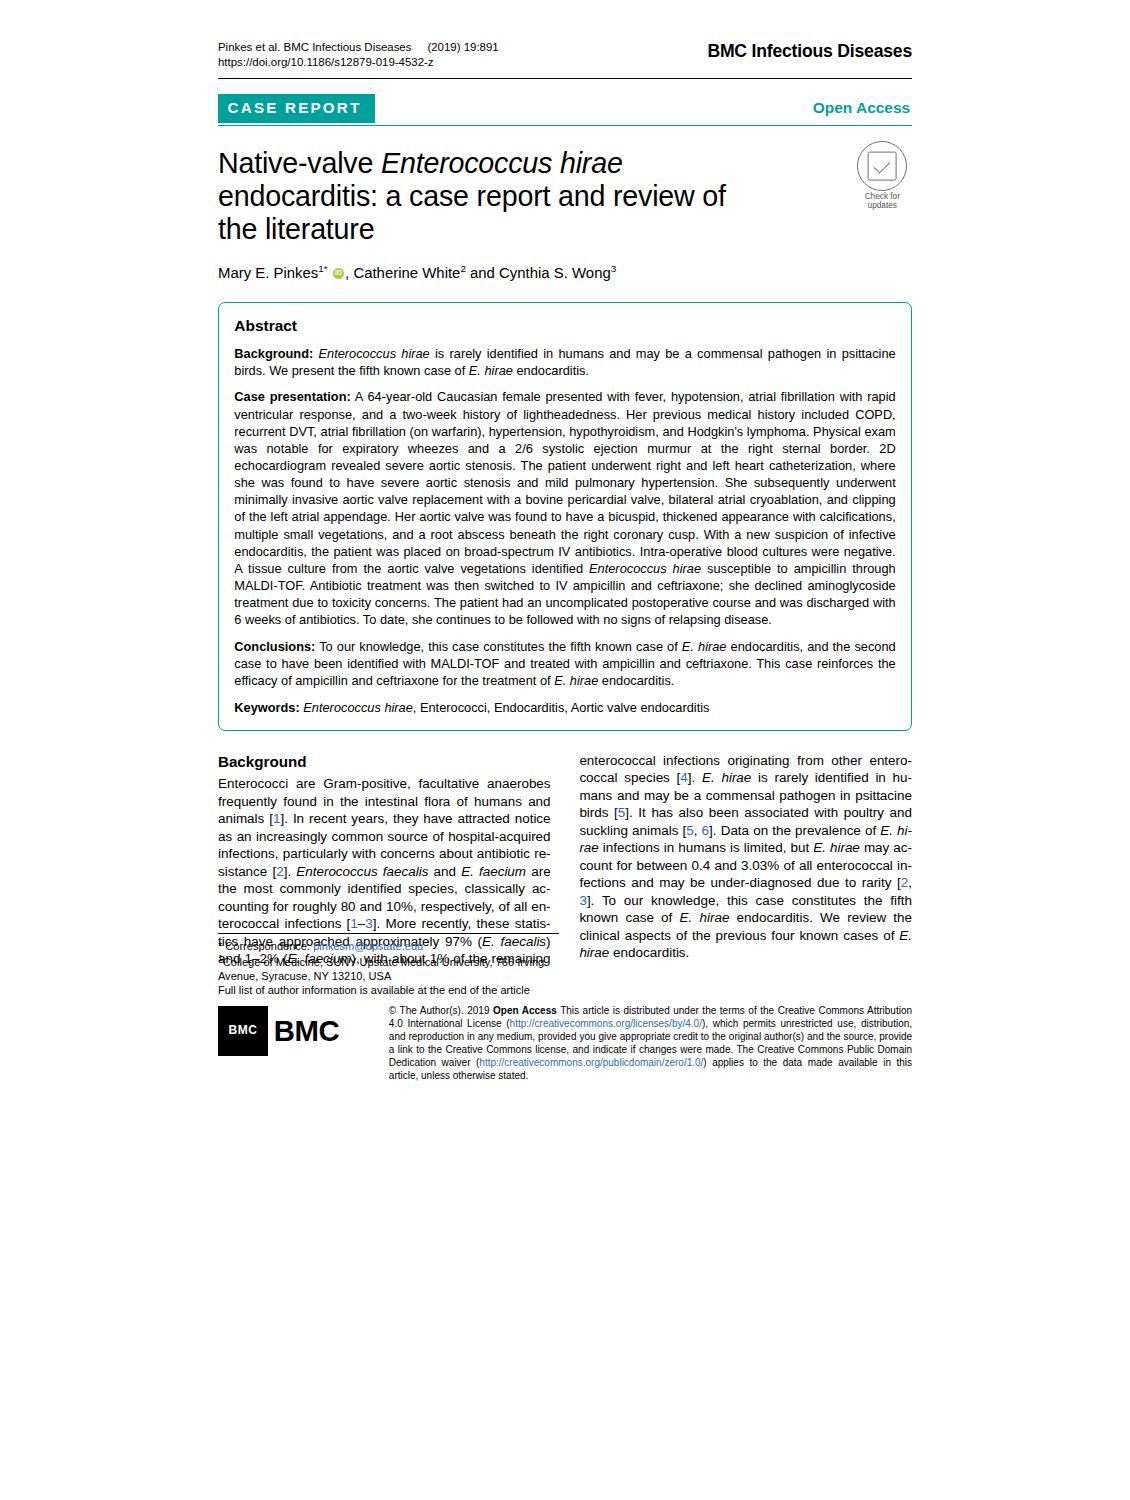Pinkes et al. BMC Infectious Diseases (2019) 19:891
https://doi.org/10.1186/s12879-019-4532-z
BMC Infectious Diseases
Case Report
Open Access
Check for
updates
Native-valve Enterococcus hirae
endocarditis: a case report and review of
the literature
Mary E. Pinkes1* , Catherine White2 and Cynthia S. Wong3
Abstract
Background: Enterococcus hirae is rarely identified in humans and may be a commensal pathogen in psittacine birds. We present the fifth known case of E. hirae endocarditis.
Case presentation: A 64-year-old Caucasian female presented with fever, hypotension, atrial fibrillation with rapid ventricular response, and a two-week history of lightheadedness. Her previous medical history included COPD, recurrent DVT, atrial fibrillation (on warfarin), hypertension, hypothyroidism, and Hodgkin's lymphoma. Physical exam was notable for expiratory wheezes and a 2/6 systolic ejection murmur at the right sternal border. 2D echocardiogram revealed severe aortic stenosis. The patient underwent right and left heart catheterization, where she was found to have severe aortic stenosis and mild pulmonary hypertension. She subsequently underwent minimally invasive aortic valve replacement with a bovine pericardial valve, bilateral atrial cryoablation, and clipping of the left atrial appendage. Her aortic valve was found to have a bicuspid, thickened appearance with calcifications, multiple small vegetations, and a root abscess beneath the right coronary cusp. With a new suspicion of infective endocarditis, the patient was placed on broad-spectrum IV antibiotics. Intra-operative blood cultures were negative. A tissue culture from the aortic valve vegetations identified Enterococcus hirae susceptible to ampicillin through MALDI-TOF. Antibiotic treatment was then switched to IV ampicillin and ceftriaxone; she declined aminoglycoside treatment due to toxicity concerns. The patient had an uncomplicated postoperative course and was discharged with 6 weeks of antibiotics. To date, she continues to be followed with no signs of relapsing disease.
Conclusions: To our knowledge, this case constitutes the fifth known case of E. hirae endocarditis, and the second case to have been identified with MALDI-TOF and treated with ampicillin and ceftriaxone. This case reinforces the efficacy of ampicillin and ceftriaxone for the treatment of E. hirae endocarditis.
Keywords: Enterococcus hirae, Enterococci, Endocarditis, Aortic valve endocarditis
Background
Enterococci are Gram-positive, facultative anaerobes frequently found in the intestinal flora of humans and animals [1]. In recent years, they have attracted notice as an increasingly common source of hospital-acquired infections, particularly with concerns about antibiotic resistance [2]. Enterococcus faecalis and E. faecium are the most commonly identified species, classically accounting for roughly 80 and 10%, respectively, of all enterococcal infections [1–3]. More recently, these statistics have approached approximately 97% (E. faecalis) and 1–2% (E. faecium), with about 1% of the remaining enterococcal infections originating from other enterococcal species [4]. E. hirae is rarely identified in humans and may be a commensal pathogen in psittacine birds [5]. It has also been associated with poultry and suckling animals [5, 6]. Data on the prevalence of E. hirae infections in humans is limited, but E. hirae may account for between 0.4 and 3.03% of all enterococcal infections and may be under-diagnosed due to rarity [2, 3]. To our knowledge, this case constitutes the fifth known case of E. hirae endocarditis. We review the clinical aspects of the previous four known cases of E. hirae endocarditis.
* Correspondence: pinkesm@upstate.edu
1College of Medicine, SUNY Upstate Medical University, 766 Irving Avenue, Syracuse, NY 13210, USA
Full list of author information is available at the end of the article
BMC
BMC
© The Author(s). 2019 Open Access This article is distributed under the terms of the Creative Commons Attribution 4.0 International License (http://creativecommons.org/licenses/by/4.0/), which permits unrestricted use, distribution, and reproduction in any medium, provided you give appropriate credit to the original author(s) and the source, provide a link to the Creative Commons license, and indicate if changes were made. The Creative Commons Public Domain Dedication waiver (http://creativecommons.org/publicdomain/zero/1.0/) applies to the data made available in this article, unless otherwise stated.